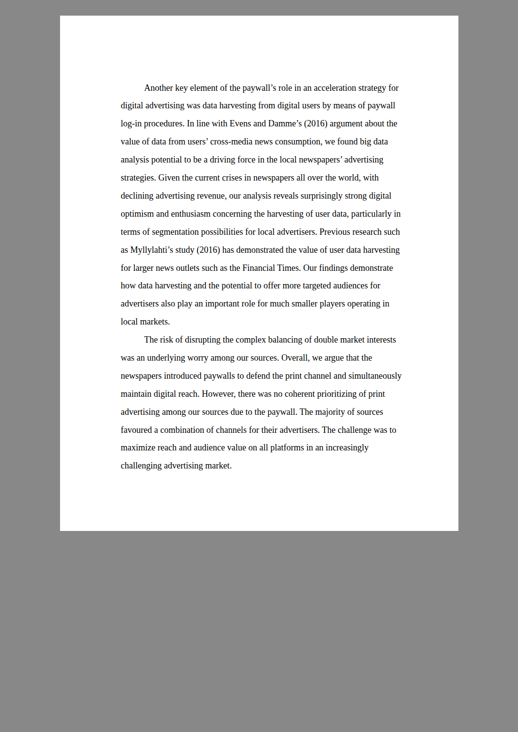Another key element of the paywall’s role in an acceleration strategy for digital advertising was data harvesting from digital users by means of paywall log-in procedures. In line with Evens and Damme’s (2016) argument about the value of data from users’ cross-media news consumption, we found big data analysis potential to be a driving force in the local newspapers’ advertising strategies. Given the current crises in newspapers all over the world, with declining advertising revenue, our analysis reveals surprisingly strong digital optimism and enthusiasm concerning the harvesting of user data, particularly in terms of segmentation possibilities for local advertisers. Previous research such as Myllylahti’s study (2016) has demonstrated the value of user data harvesting for larger news outlets such as the Financial Times. Our findings demonstrate how data harvesting and the potential to offer more targeted audiences for advertisers also play an important role for much smaller players operating in local markets.
The risk of disrupting the complex balancing of double market interests was an underlying worry among our sources. Overall, we argue that the newspapers introduced paywalls to defend the print channel and simultaneously maintain digital reach. However, there was no coherent prioritizing of print advertising among our sources due to the paywall. The majority of sources favoured a combination of channels for their advertisers. The challenge was to maximize reach and audience value on all platforms in an increasingly challenging advertising market.